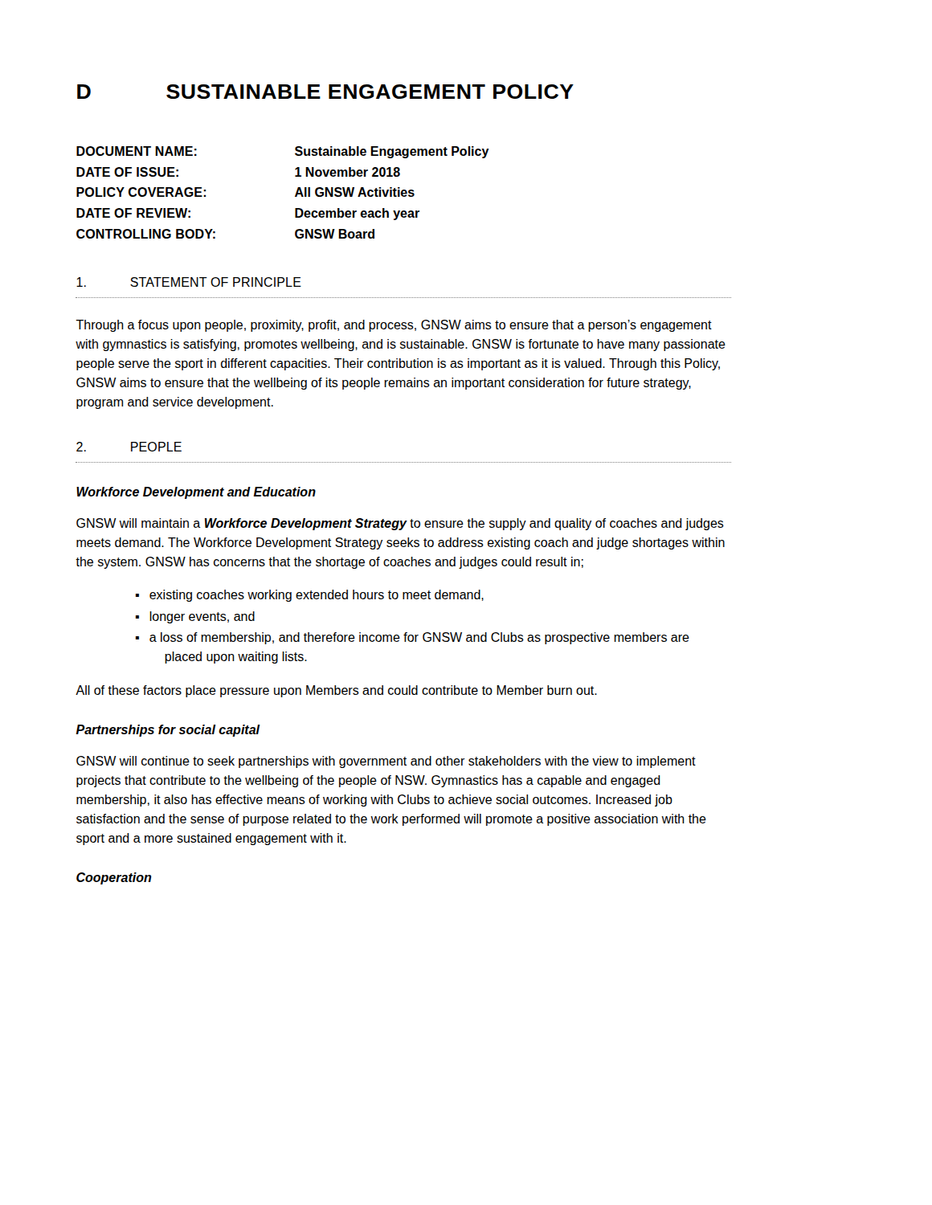DSUSTAINABLE ENGAGEMENT POLICY
| DOCUMENT NAME: | Sustainable Engagement Policy |
| DATE OF ISSUE: | 1 November 2018 |
| POLICY COVERAGE: | All GNSW Activities |
| DATE OF REVIEW: | December each year |
| CONTROLLING BODY: | GNSW Board |
1. STATEMENT OF PRINCIPLE
Through a focus upon people, proximity, profit, and process, GNSW aims to ensure that a person’s engagement with gymnastics is satisfying, promotes wellbeing, and is sustainable. GNSW is fortunate to have many passionate people serve the sport in different capacities. Their contribution is as important as it is valued. Through this Policy, GNSW aims to ensure that the wellbeing of its people remains an important consideration for future strategy, program and service development.
2. PEOPLE
Workforce Development and Education
GNSW will maintain a Workforce Development Strategy to ensure the supply and quality of coaches and judges meets demand. The Workforce Development Strategy seeks to address existing coach and judge shortages within the system. GNSW has concerns that the shortage of coaches and judges could result in;
existing coaches working extended hours to meet demand,
longer events, and
a loss of membership, and therefore income for GNSW and Clubs as prospective members are placed upon waiting lists.
All of these factors place pressure upon Members and could contribute to Member burn out.
Partnerships for social capital
GNSW will continue to seek partnerships with government and other stakeholders with the view to implement projects that contribute to the wellbeing of the people of NSW. Gymnastics has a capable and engaged membership, it also has effective means of working with Clubs to achieve social outcomes. Increased job satisfaction and the sense of purpose related to the work performed will promote a positive association with the sport and a more sustained engagement with it.
Cooperation